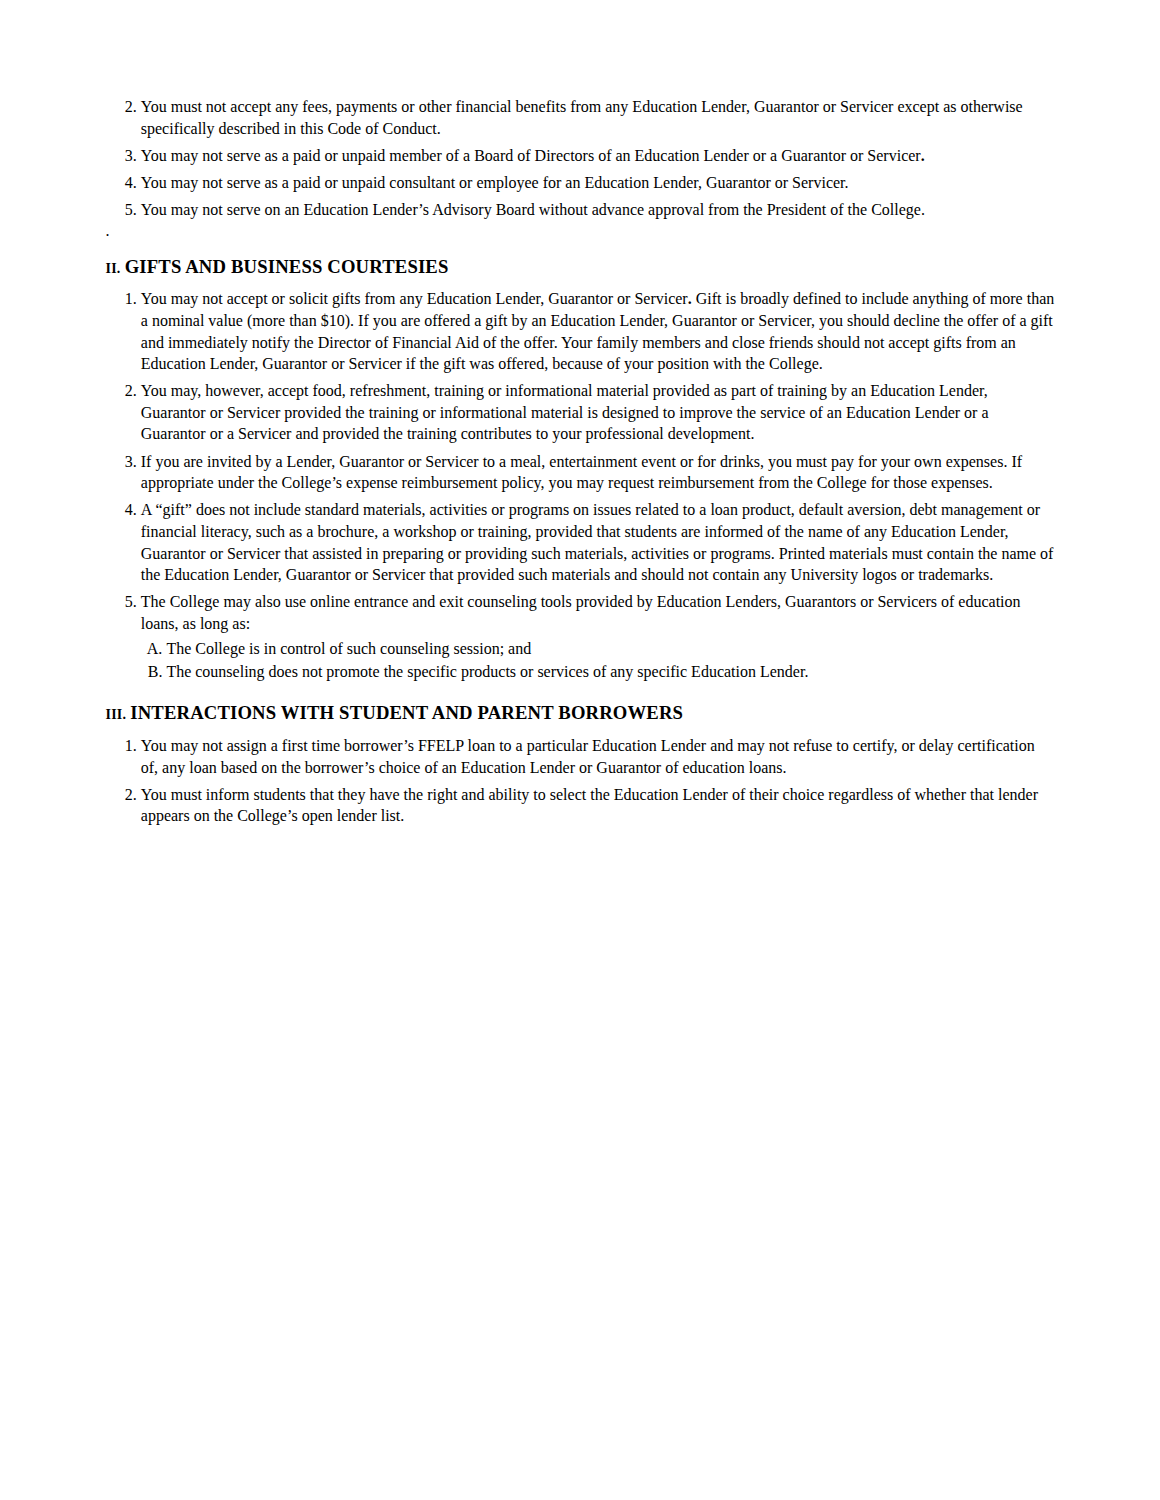You must not accept any fees, payments or other financial benefits from any Education Lender, Guarantor or Servicer except as otherwise specifically described in this Code of Conduct.
You may not serve as a paid or unpaid member of a Board of Directors of an Education Lender or a Guarantor or Servicer.
You may not serve as a paid or unpaid consultant or employee for an Education Lender, Guarantor or Servicer.
You may not serve on an Education Lender’s Advisory Board without advance approval from the President of the College.
.
II. GIFTS AND BUSINESS COURTESIES
You may not accept or solicit gifts from any Education Lender, Guarantor or Servicer. Gift is broadly defined to include anything of more than a nominal value (more than $10). If you are offered a gift by an Education Lender, Guarantor or Servicer, you should decline the offer of a gift and immediately notify the Director of Financial Aid of the offer. Your family members and close friends should not accept gifts from an Education Lender, Guarantor or Servicer if the gift was offered, because of your position with the College.
You may, however, accept food, refreshment, training or informational material provided as part of training by an Education Lender, Guarantor or Servicer provided the training or informational material is designed to improve the service of an Education Lender or a Guarantor or a Servicer and provided the training contributes to your professional development.
If you are invited by a Lender, Guarantor or Servicer to a meal, entertainment event or for drinks, you must pay for your own expenses. If appropriate under the College’s expense reimbursement policy, you may request reimbursement from the College for those expenses.
A “gift” does not include standard materials, activities or programs on issues related to a loan product, default aversion, debt management or financial literacy, such as a brochure, a workshop or training, provided that students are informed of the name of any Education Lender, Guarantor or Servicer that assisted in preparing or providing such materials, activities or programs. Printed materials must contain the name of the Education Lender, Guarantor or Servicer that provided such materials and should not contain any University logos or trademarks.
The College may also use online entrance and exit counseling tools provided by Education Lenders, Guarantors or Servicers of education loans, as long as:
The College is in control of such counseling session; and
The counseling does not promote the specific products or services of any specific Education Lender.
III. INTERACTIONS WITH STUDENT AND PARENT BORROWERS
You may not assign a first time borrower’s FFELP loan to a particular Education Lender and may not refuse to certify, or delay certification of, any loan based on the borrower’s choice of an Education Lender or Guarantor of education loans.
You must inform students that they have the right and ability to select the Education Lender of their choice regardless of whether that lender appears on the College’s open lender list.